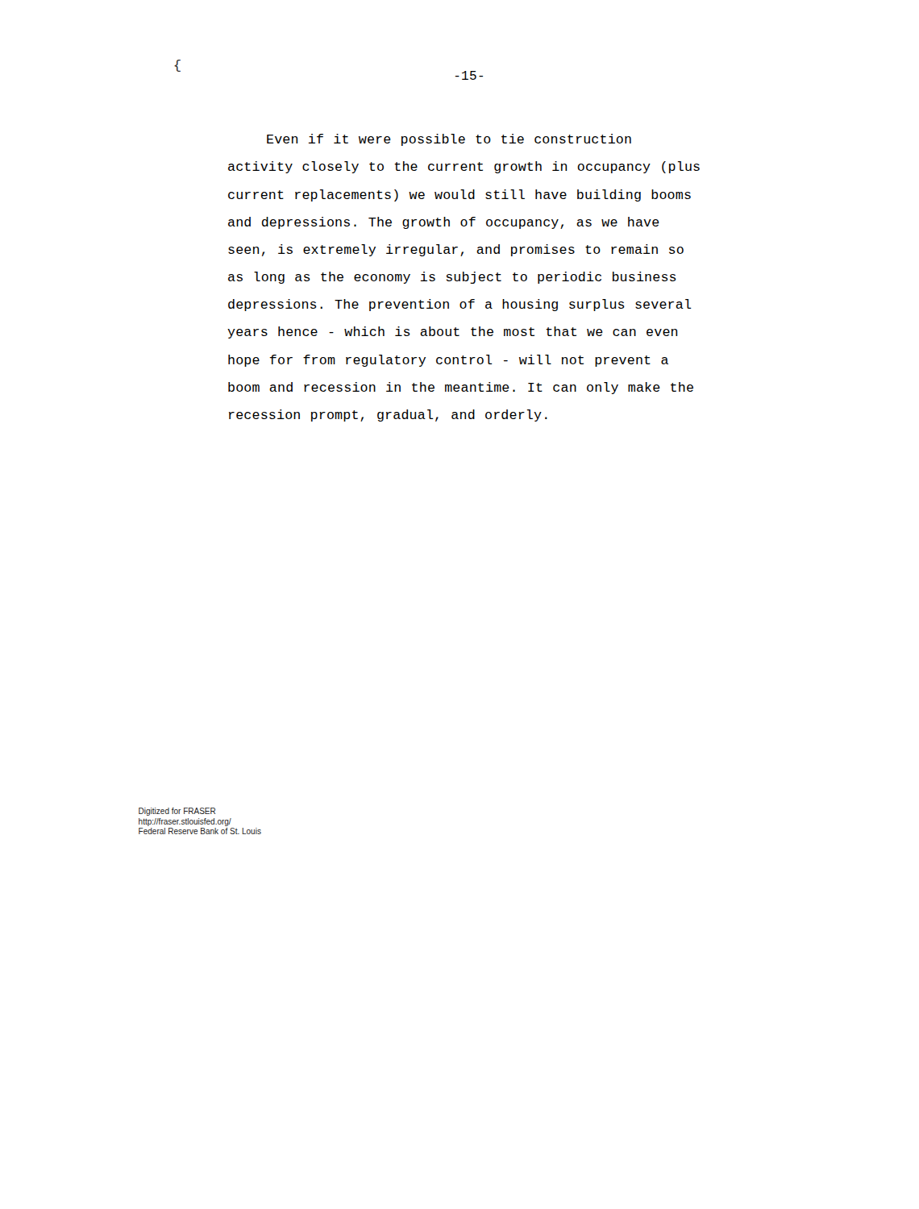{
-15-
Even if it were possible to tie construction activity closely to the current growth in occupancy (plus current replacements) we would still have building booms and depressions. The growth of occupancy, as we have seen, is extremely irregular, and promises to remain so as long as the economy is subject to periodic business depressions. The prevention of a housing surplus several years hence - which is about the most that we can even hope for from regulatory control - will not prevent a boom and recession in the meantime. It can only make the recession prompt, gradual, and orderly.
Digitized for FRASER
http://fraser.stlouisfed.org/
Federal Reserve Bank of St. Louis